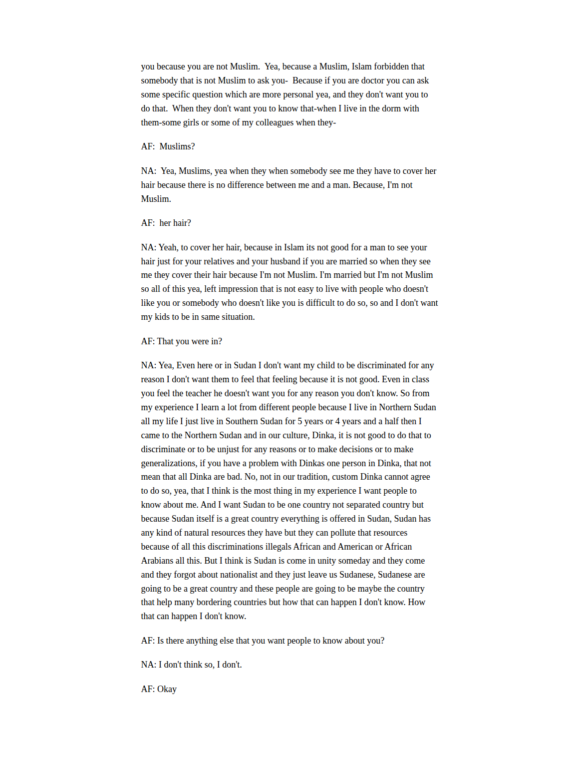you because you are not Muslim. Yea, because a Muslim, Islam forbidden that somebody that is not Muslim to ask you- Because if you are doctor you can ask some specific question which are more personal yea, and they don't want you to do that. When they don't want you to know that-when I live in the dorm with them-some girls or some of my colleagues when they-
AF: Muslims?
NA: Yea, Muslims, yea when they when somebody see me they have to cover her hair because there is no difference between me and a man. Because, I'm not Muslim.
AF: her hair?
NA: Yeah, to cover her hair, because in Islam its not good for a man to see your hair just for your relatives and your husband if you are married so when they see me they cover their hair because I'm not Muslim. I'm married but I'm not Muslim so all of this yea, left impression that is not easy to live with people who doesn't like you or somebody who doesn't like you is difficult to do so, so and I don't want my kids to be in same situation.
AF: That you were in?
NA: Yea, Even here or in Sudan I don't want my child to be discriminated for any reason I don't want them to feel that feeling because it is not good. Even in class you feel the teacher he doesn't want you for any reason you don't know. So from my experience I learn a lot from different people because I live in Northern Sudan all my life I just live in Southern Sudan for 5 years or 4 years and a half then I came to the Northern Sudan and in our culture, Dinka, it is not good to do that to discriminate or to be unjust for any reasons or to make decisions or to make generalizations, if you have a problem with Dinkas one person in Dinka, that not mean that all Dinka are bad. No, not in our tradition, custom Dinka cannot agree to do so, yea, that I think is the most thing in my experience I want people to know about me. And I want Sudan to be one country not separated country but because Sudan itself is a great country everything is offered in Sudan, Sudan has any kind of natural resources they have but they can pollute that resources because of all this discriminations illegals African and American or African Arabians all this. But I think is Sudan is come in unity someday and they come and they forgot about nationalist and they just leave us Sudanese, Sudanese are going to be a great country and these people are going to be maybe the country that help many bordering countries but how that can happen I don't know. How that can happen I don't know.
AF: Is there anything else that you want people to know about you?
NA: I don't think so, I don't.
AF: Okay